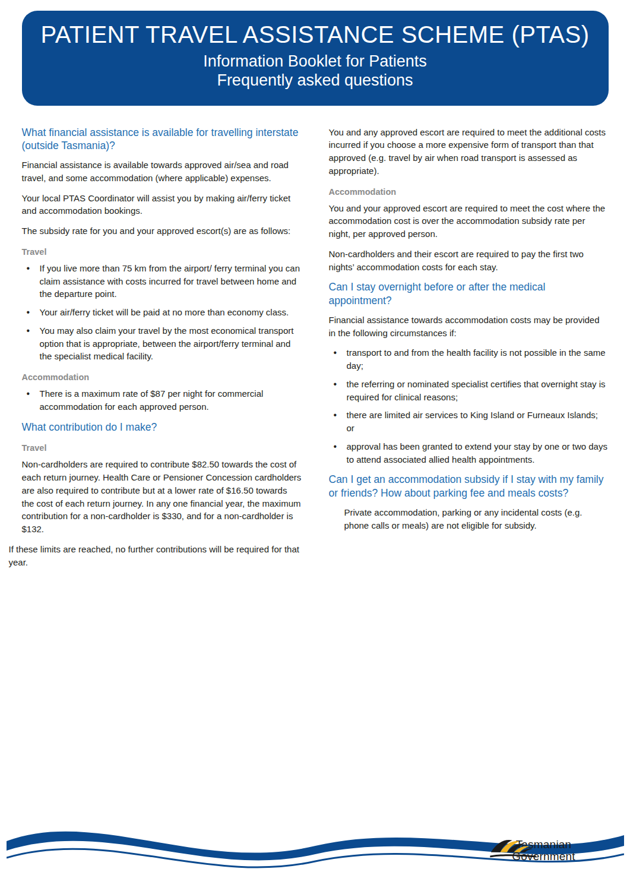PATIENT TRAVEL ASSISTANCE SCHEME (PTAS)
Information Booklet for Patients
Frequently asked questions
What financial assistance is available for travelling interstate (outside Tasmania)?
Financial assistance is available towards approved air/sea and road travel, and some accommodation (where applicable) expenses.
Your local PTAS Coordinator will assist you by making air/ferry ticket and accommodation bookings.
The subsidy rate for you and your approved escort(s) are as follows:
Travel
If you live more than 75 km from the airport/ ferry terminal you can claim assistance with costs incurred for travel between home and the departure point.
Your air/ferry ticket will be paid at no more than economy class.
You may also claim your travel by the most economical transport option that is appropriate, between the airport/ferry terminal and the specialist medical facility.
Accommodation
There is a maximum rate of $87 per night for commercial accommodation for each approved person.
What contribution do I make?
Travel
Non-cardholders are required to contribute $82.50 towards the cost of each return journey. Health Care or Pensioner Concession cardholders are also required to contribute but at a lower rate of $16.50 towards the cost of each return journey. In any one financial year, the maximum contribution for a non-cardholder is $330, and for a non-cardholder is $132.
If these limits are reached, no further contributions will be required for that year.
You and any approved escort are required to meet the additional costs incurred if you choose a more expensive form of transport than that approved (e.g. travel by air when road transport is assessed as appropriate).
Accommodation
You and your approved escort are required to meet the cost where the accommodation cost is over the accommodation subsidy rate per night, per approved person.
Non-cardholders and their escort are required to pay the first two nights’ accommodation costs for each stay.
Can I stay overnight before or after the medical appointment?
Financial assistance towards accommodation costs may be provided in the following circumstances if:
transport to and from the health facility is not possible in the same day;
the referring or nominated specialist certifies that overnight stay is required for clinical reasons;
there are limited air services to King Island or Furneaux Islands; or
approval has been granted to extend your stay by one or two days to attend associated allied health appointments.
Can I get an accommodation subsidy if I stay with my family or friends? How about parking fee and meals costs?
Private accommodation, parking or any incidental costs (e.g. phone calls or meals) are not eligible for subsidy.
Tasmanian Government